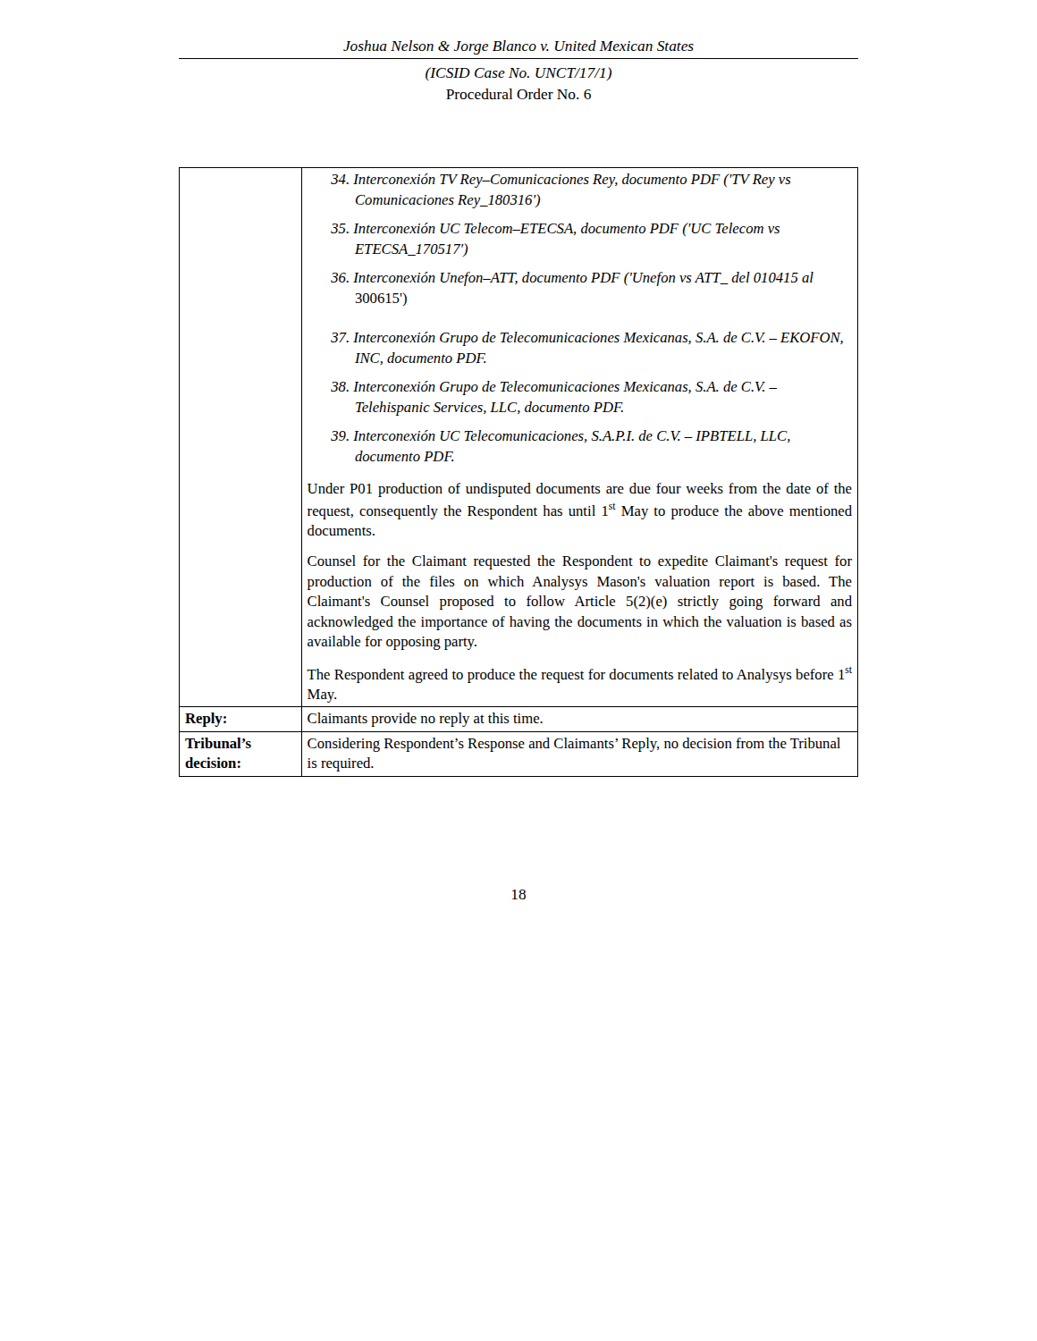Joshua Nelson & Jorge Blanco v. United Mexican States
(ICSID Case No. UNCT/17/1)
Procedural Order No. 6
| | 34. Interconexión TV Rey–Comunicaciones Rey, documento PDF ('TV Rey vs Comunicaciones Rey_180316') 35. Interconexión UC Telecom–ETECSA, documento PDF ('UC Telecom vs ETECSA_170517') 36. Interconexión Unefon–ATT, documento PDF ('Unefon vs ATT_ del 010415 al 300615') 37. Interconexión Grupo de Telecomunicaciones Mexicanas, S.A. de C.V. – EKOFON, INC, documento PDF. 38. Interconexión Grupo de Telecomunicaciones Mexicanas, S.A. de C.V. – Telehispanic Services, LLC, documento PDF. 39. Interconexión UC Telecomunicaciones, S.A.P.I. de C.V. – IPBTELL, LLC, documento PDF. Under P01 production of undisputed documents are due four weeks from the date of the request, consequently the Respondent has until 1 st May to produce the above mentioned documents. Counsel for the Claimant requested the Respondent to expedite Claimant's request for production of the files on which Analysys Mason's valuation report is based. The Claimant's Counsel proposed to follow Article 5(2)(e) strictly going forward and acknowledged the importance of having the documents in which the valuation is based as available for opposing party. The Respondent agreed to produce the request for documents related to Analysys before 1 st May. |
| Reply: | Claimants provide no reply at this time. |
| Tribunal’s decision: | Considering Respondent’s Response and Claimants’ Reply, no decision from the Tribunal is required. |
18